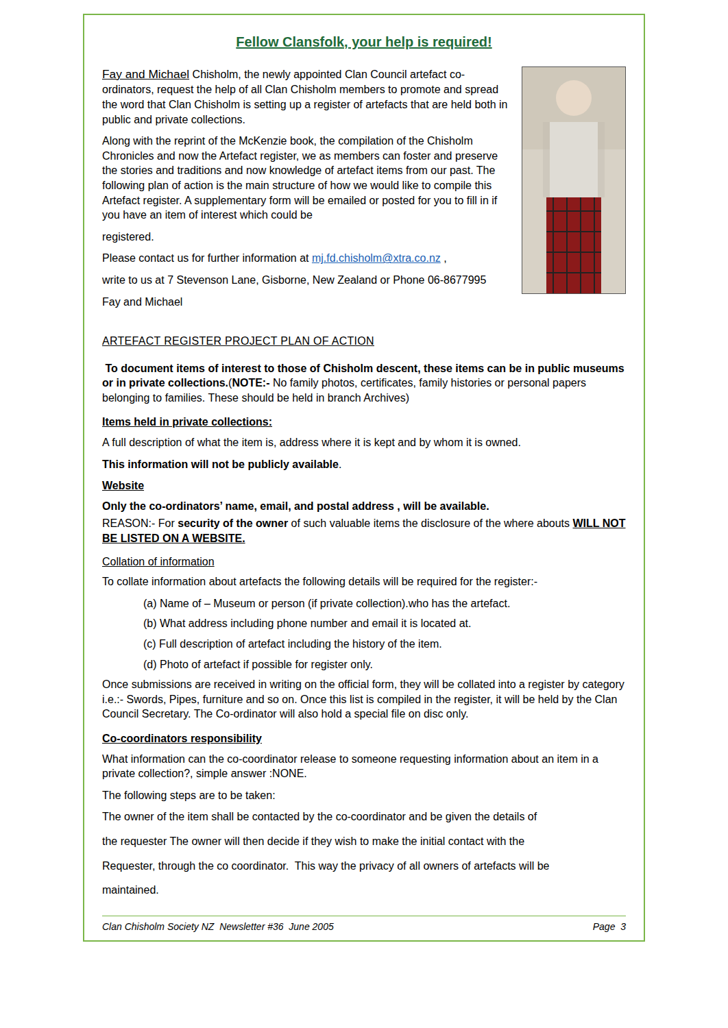Fellow Clansfolk, your help is required!
Fay and Michael Chisholm, the newly appointed Clan Council artefact co-ordinators, request the help of all Clan Chisholm members to promote and spread the word that Clan Chisholm is setting up a register of artefacts that are held both in public and private collections.
Along with the reprint of the McKenzie book, the compilation of the Chisholm Chronicles and now the Artefact register, we as members can foster and preserve the stories and traditions and now knowledge of artefact items from our past. The following plan of action is the main structure of how we would like to compile this Artefact register. A supplementary form will be emailed or posted for you to fill in if you have an item of interest which could be
registered.
Please contact us for further information at mj.fd.chisholm@xtra.co.nz ,
write to us at 7 Stevenson Lane, Gisborne, New Zealand or Phone 06-8677995
Fay and Michael
ARTEFACT REGISTER PROJECT PLAN OF ACTION
To document items of interest to those of Chisholm descent, these items can be in public museums or in private collections.(NOTE:- No family photos, certificates, family histories or personal papers belonging to families. These should be held in branch Archives)
Items held in private collections:
A full description of what the item is, address where it is kept and by whom it is owned.
This information will not be publicly available.
Website
Only the co-ordinators’ name, email, and postal address , will be available.
REASON:- For security of the owner of such valuable items the disclosure of the where abouts WILL NOT BE LISTED ON A WEBSITE.
Collation of information
To collate information about artefacts the following details will be required for the register:-
(a) Name of – Museum or person (if private collection).who has the artefact.
(b) What address including phone number and email it is located at.
(c) Full description of artefact including the history of the item.
(d) Photo of artefact if possible for register only.
Once submissions are received in writing on the official form, they will be collated into a register by category i.e.:- Swords, Pipes, furniture and so on. Once this list is compiled in the register, it will be held by the Clan Council Secretary. The Co-ordinator will also hold a special file on disc only.
Co-coordinators responsibility
What information can the co-coordinator release to someone requesting information about an item in a private collection?, simple answer :NONE.
The following steps are to be taken:
The owner of the item shall be contacted by the co-coordinator and be given the details of
the requester The owner will then decide if they wish to make the initial contact with the
Requester, through the co coordinator. This way the privacy of all owners of artefacts will be
maintained.
Clan Chisholm Society NZ Newsletter #36 June 2005 Page 3